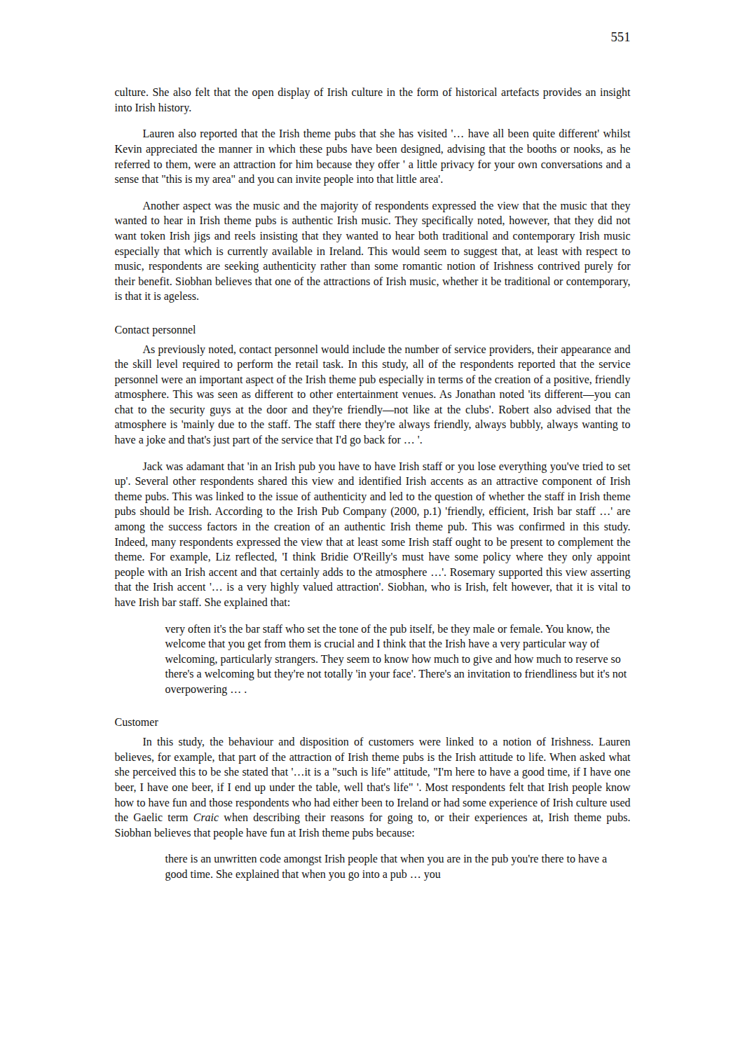551
culture. She also felt that the open display of Irish culture in the form of historical artefacts provides an insight into Irish history.
Lauren also reported that the Irish theme pubs that she has visited '… have all been quite different' whilst Kevin appreciated the manner in which these pubs have been designed, advising that the booths or nooks, as he referred to them, were an attraction for him because they offer ' a little privacy for your own conversations and a sense that "this is my area" and you can invite people into that little area'.
Another aspect was the music and the majority of respondents expressed the view that the music that they wanted to hear in Irish theme pubs is authentic Irish music. They specifically noted, however, that they did not want token Irish jigs and reels insisting that they wanted to hear both traditional and contemporary Irish music especially that which is currently available in Ireland. This would seem to suggest that, at least with respect to music, respondents are seeking authenticity rather than some romantic notion of Irishness contrived purely for their benefit. Siobhan believes that one of the attractions of Irish music, whether it be traditional or contemporary, is that it is ageless.
Contact personnel
As previously noted, contact personnel would include the number of service providers, their appearance and the skill level required to perform the retail task. In this study, all of the respondents reported that the service personnel were an important aspect of the Irish theme pub especially in terms of the creation of a positive, friendly atmosphere. This was seen as different to other entertainment venues. As Jonathan noted 'its different—you can chat to the security guys at the door and they're friendly—not like at the clubs'. Robert also advised that the atmosphere is 'mainly due to the staff. The staff there they're always friendly, always bubbly, always wanting to have a joke and that's just part of the service that I'd go back for … '.
Jack was adamant that 'in an Irish pub you have to have Irish staff or you lose everything you've tried to set up'. Several other respondents shared this view and identified Irish accents as an attractive component of Irish theme pubs. This was linked to the issue of authenticity and led to the question of whether the staff in Irish theme pubs should be Irish. According to the Irish Pub Company (2000, p.1) 'friendly, efficient, Irish bar staff …' are among the success factors in the creation of an authentic Irish theme pub. This was confirmed in this study. Indeed, many respondents expressed the view that at least some Irish staff ought to be present to complement the theme. For example, Liz reflected, 'I think Bridie O'Reilly's must have some policy where they only appoint people with an Irish accent and that certainly adds to the atmosphere …'. Rosemary supported this view asserting that the Irish accent '… is a very highly valued attraction'. Siobhan, who is Irish, felt however, that it is vital to have Irish bar staff. She explained that:
very often it's the bar staff who set the tone of the pub itself, be they male or female. You know, the welcome that you get from them is crucial and I think that the Irish have a very particular way of welcoming, particularly strangers. They seem to know how much to give and how much to reserve so there's a welcoming but they're not totally 'in your face'. There's an invitation to friendliness but it's not overpowering … .
Customer
In this study, the behaviour and disposition of customers were linked to a notion of Irishness. Lauren believes, for example, that part of the attraction of Irish theme pubs is the Irish attitude to life. When asked what she perceived this to be she stated that '…it is a "such is life" attitude, "I'm here to have a good time, if I have one beer, I have one beer, if I end up under the table, well that's life" '. Most respondents felt that Irish people know how to have fun and those respondents who had either been to Ireland or had some experience of Irish culture used the Gaelic term Craic when describing their reasons for going to, or their experiences at, Irish theme pubs. Siobhan believes that people have fun at Irish theme pubs because:
there is an unwritten code amongst Irish people that when you are in the pub you're there to have a good time. She explained that when you go into a pub … you